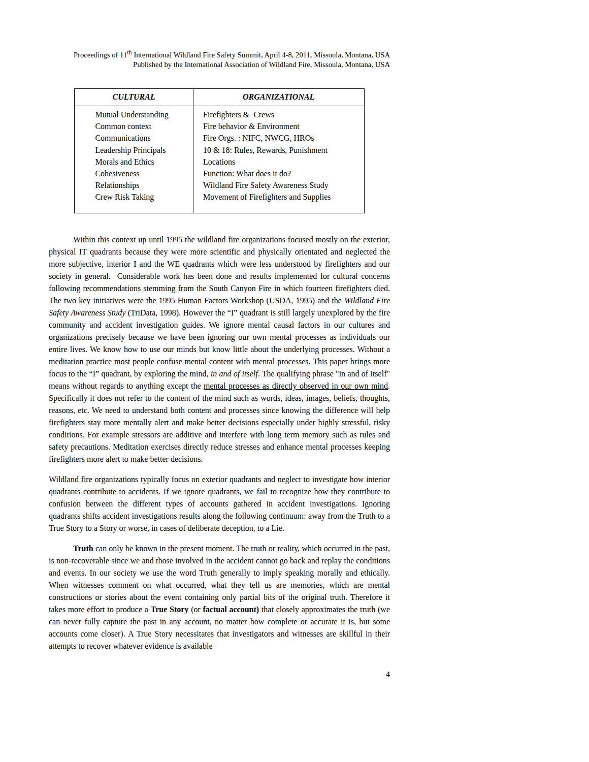Proceedings of 11th International Wildland Fire Safety Summit, April 4-8, 2011, Missoula, Montana, USA
Published by the International Association of Wildland Fire, Missoula, Montana, USA
| CULTURAL | ORGANIZATIONAL |
| --- | --- |
| Mutual Understanding Common context Communications Leadership Principals Morals and Ethics Cohesiveness Relationships Crew Risk Taking | Firefighters & Crews Fire behavior & Environment Fire Orgs. : NIFC, NWCG, HROs 10 & 18: Rules, Rewards, Punishment Locations Function: What does it do? Wildland Fire Safety Awareness Study Movement of Firefighters and Supplies |
Within this context up until 1995 the wildland fire organizations focused mostly on the exterior, physical IT quadrants because they were more scientific and physically orientated and neglected the more subjective, interior I and the WE quadrants which were less understood by firefighters and our society in general. Considerable work has been done and results implemented for cultural concerns following recommendations stemming from the South Canyon Fire in which fourteen firefighters died. The two key initiatives were the 1995 Human Factors Workshop (USDA, 1995) and the Wildland Fire Safety Awareness Study (TriData, 1998). However the “I” quadrant is still largely unexplored by the fire community and accident investigation guides. We ignore mental causal factors in our cultures and organizations precisely because we have been ignoring our own mental processes as individuals our entire lives. We know how to use our minds but know little about the underlying processes. Without a meditation practice most people confuse mental content with mental processes. This paper brings more focus to the “I” quadrant, by exploring the mind, in and of itself. The qualifying phrase "in and of itself" means without regards to anything except the mental processes as directly observed in our own mind. Specifically it does not refer to the content of the mind such as words, ideas, images, beliefs, thoughts, reasons, etc. We need to understand both content and processes since knowing the difference will help firefighters stay more mentally alert and make better decisions especially under highly stressful, risky conditions. For example stressors are additive and interfere with long term memory such as rules and safety precautions. Meditation exercises directly reduce stresses and enhance mental processes keeping firefighters more alert to make better decisions.
Wildland fire organizations typically focus on exterior quadrants and neglect to investigate how interior quadrants contribute to accidents. If we ignore quadrants, we fail to recognize how they contribute to confusion between the different types of accounts gathered in accident investigations. Ignoring quadrants shifts accident investigations results along the following continuum: away from the Truth to a True Story to a Story or worse, in cases of deliberate deception, to a Lie.
Truth can only be known in the present moment. The truth or reality, which occurred in the past, is non-recoverable since we and those involved in the accident cannot go back and replay the conditions and events. In our society we use the word Truth generally to imply speaking morally and ethically. When witnesses comment on what occurred, what they tell us are memories, which are mental constructions or stories about the event containing only partial bits of the original truth. Therefore it takes more effort to produce a True Story (or factual account) that closely approximates the truth (we can never fully capture the past in any account, no matter how complete or accurate it is, but some accounts come closer). A True Story necessitates that investigators and witnesses are skillful in their attempts to recover whatever evidence is available
4